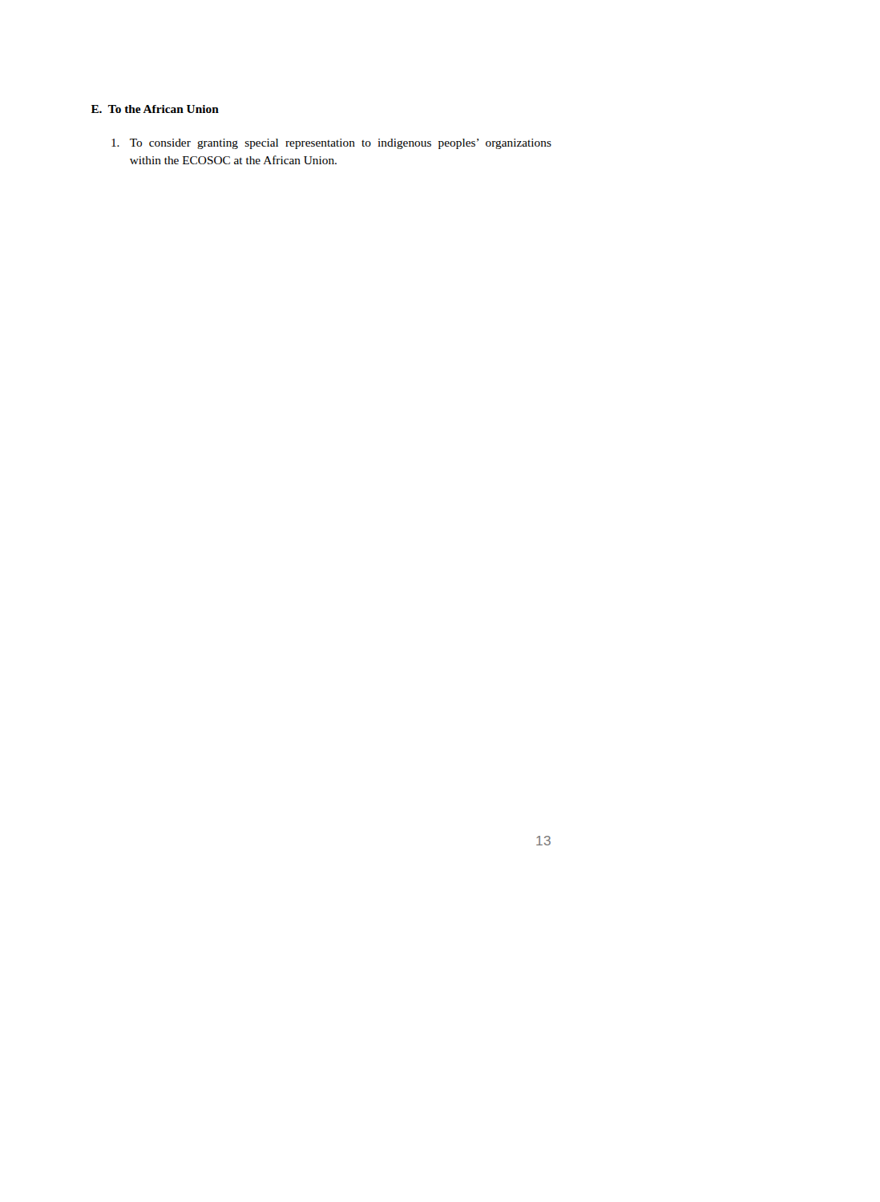E. To the African Union
To consider granting special representation to indigenous peoples’ organizations within the ECOSOC at the African Union.
13